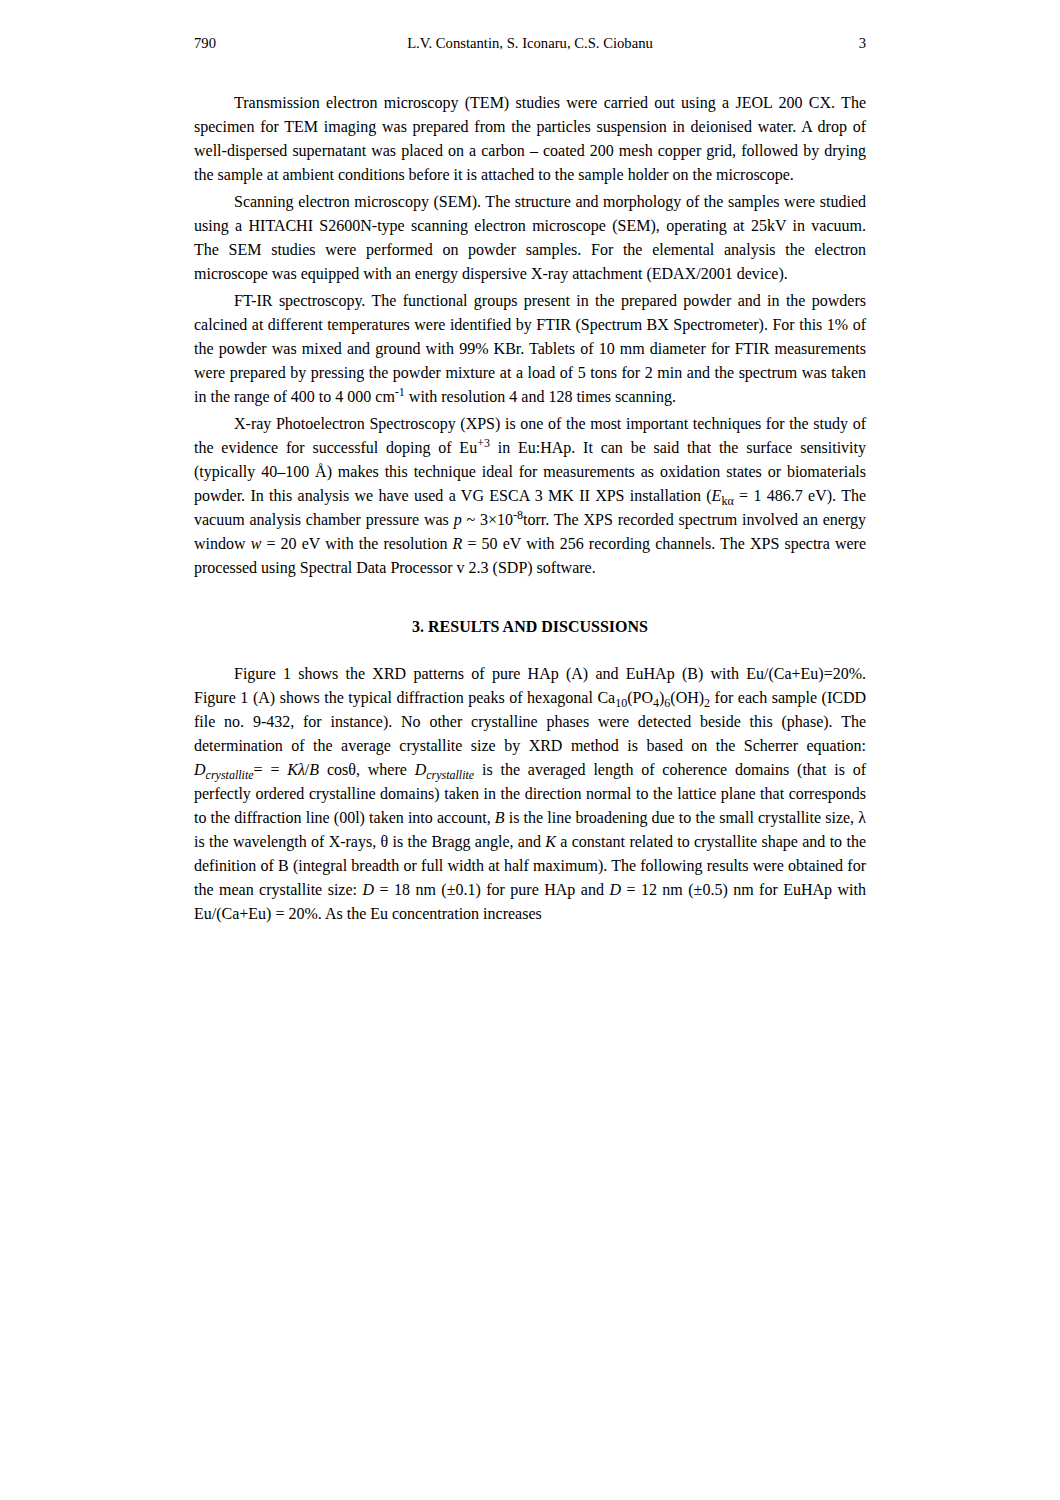790 L.V. Constantin, S. Iconaru, C.S. Ciobanu 3
Transmission electron microscopy (TEM) studies were carried out using a JEOL 200 CX. The specimen for TEM imaging was prepared from the particles suspension in deionised water. A drop of well-dispersed supernatant was placed on a carbon – coated 200 mesh copper grid, followed by drying the sample at ambient conditions before it is attached to the sample holder on the microscope.
Scanning electron microscopy (SEM). The structure and morphology of the samples were studied using a HITACHI S2600N-type scanning electron microscope (SEM), operating at 25kV in vacuum. The SEM studies were performed on powder samples. For the elemental analysis the electron microscope was equipped with an energy dispersive X-ray attachment (EDAX/2001 device).
FT-IR spectroscopy. The functional groups present in the prepared powder and in the powders calcined at different temperatures were identified by FTIR (Spectrum BX Spectrometer). For this 1% of the powder was mixed and ground with 99% KBr. Tablets of 10 mm diameter for FTIR measurements were prepared by pressing the powder mixture at a load of 5 tons for 2 min and the spectrum was taken in the range of 400 to 4 000 cm-1 with resolution 4 and 128 times scanning.
X-ray Photoelectron Spectroscopy (XPS) is one of the most important techniques for the study of the evidence for successful doping of Eu+3 in Eu:HAp. It can be said that the surface sensitivity (typically 40–100 Å) makes this technique ideal for measurements as oxidation states or biomaterials powder. In this analysis we have used a VG ESCA 3 MK II XPS installation (Ekα = 1 486.7 eV). The vacuum analysis chamber pressure was p ~ 3×10-8torr. The XPS recorded spectrum involved an energy window w = 20 eV with the resolution R = 50 eV with 256 recording channels. The XPS spectra were processed using Spectral Data Processor v 2.3 (SDP) software.
3. RESULTS AND DISCUSSIONS
Figure 1 shows the XRD patterns of pure HAp (A) and EuHAp (B) with Eu/(Ca+Eu)=20%. Figure 1 (A) shows the typical diffraction peaks of hexagonal Ca10(PO4)6(OH)2 for each sample (ICDD file no. 9-432, for instance). No other crystalline phases were detected beside this (phase). The determination of the average crystallite size by XRD method is based on the Scherrer equation: Dcrystallite= = Kλ/B cosθ, where Dcrystallite is the averaged length of coherence domains (that is of perfectly ordered crystalline domains) taken in the direction normal to the lattice plane that corresponds to the diffraction line (00l) taken into account, B is the line broadening due to the small crystallite size, λ is the wavelength of X-rays, θ is the Bragg angle, and K a constant related to crystallite shape and to the definition of B (integral breadth or full width at half maximum). The following results were obtained for the mean crystallite size: D = 18 nm (±0.1) for pure HAp and D = 12 nm (±0.5) nm for EuHAp with Eu/(Ca+Eu) = 20%. As the Eu concentration increases